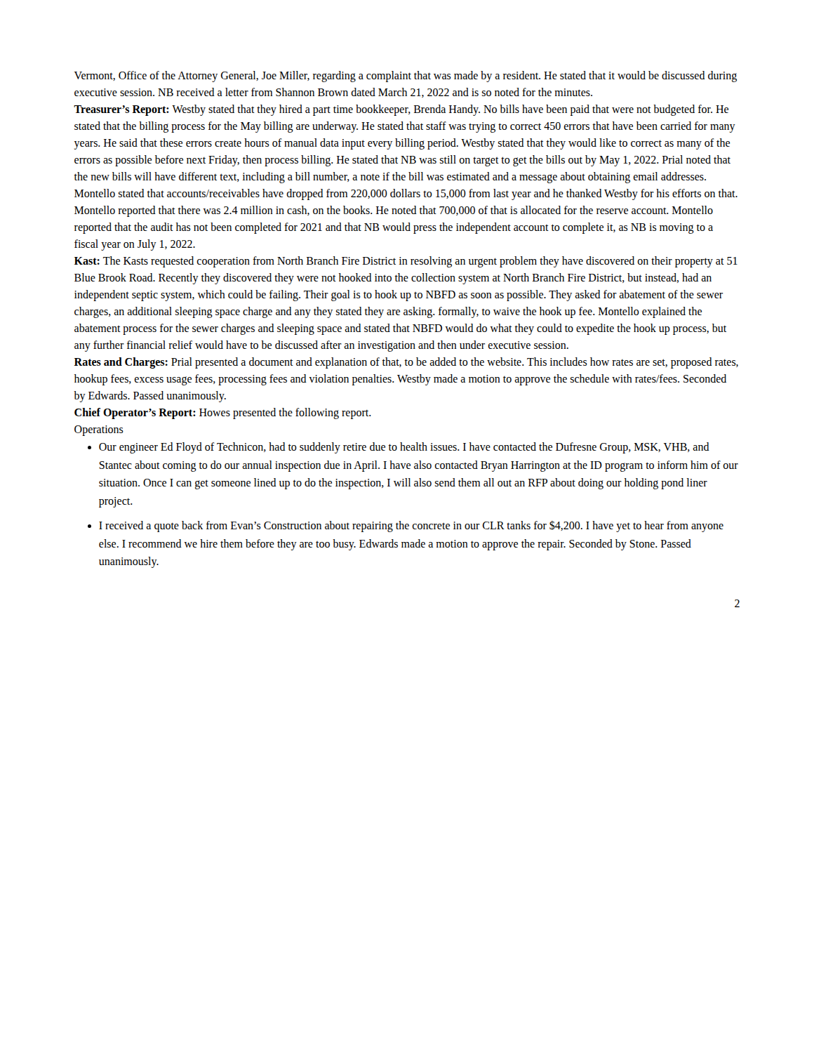Vermont, Office of the Attorney General, Joe Miller, regarding a complaint that was made by a resident. He stated that it would be discussed during executive session. NB received a letter from Shannon Brown dated March 21, 2022 and is so noted for the minutes.
Treasurer’s Report: Westby stated that they hired a part time bookkeeper, Brenda Handy. No bills have been paid that were not budgeted for. He stated that the billing process for the May billing are underway. He stated that staff was trying to correct 450 errors that have been carried for many years. He said that these errors create hours of manual data input every billing period. Westby stated that they would like to correct as many of the errors as possible before next Friday, then process billing. He stated that NB was still on target to get the bills out by May 1, 2022. Prial noted that the new bills will have different text, including a bill number, a note if the bill was estimated and a message about obtaining email addresses.
Montello stated that accounts/receivables have dropped from 220,000 dollars to 15,000 from last year and he thanked Westby for his efforts on that. Montello reported that there was 2.4 million in cash, on the books. He noted that 700,000 of that is allocated for the reserve account. Montello reported that the audit has not been completed for 2021 and that NB would press the independent account to complete it, as NB is moving to a fiscal year on July 1, 2022.
Kast: The Kasts requested cooperation from North Branch Fire District in resolving an urgent problem they have discovered on their property at 51 Blue Brook Road. Recently they discovered they were not hooked into the collection system at North Branch Fire District, but instead, had an independent septic system, which could be failing. Their goal is to hook up to NBFD as soon as possible. They asked for abatement of the sewer charges, an additional sleeping space charge and any they stated they are asking. formally, to waive the hook up fee. Montello explained the abatement process for the sewer charges and sleeping space and stated that NBFD would do what they could to expedite the hook up process, but any further financial relief would have to be discussed after an investigation and then under executive session.
Rates and Charges: Prial presented a document and explanation of that, to be added to the website. This includes how rates are set, proposed rates, hookup fees, excess usage fees, processing fees and violation penalties. Westby made a motion to approve the schedule with rates/fees. Seconded by Edwards. Passed unanimously.
Chief Operator’s Report: Howes presented the following report.
Operations
Our engineer Ed Floyd of Technicon, had to suddenly retire due to health issues. I have contacted the Dufresne Group, MSK, VHB, and Stantec about coming to do our annual inspection due in April. I have also contacted Bryan Harrington at the ID program to inform him of our situation. Once I can get someone lined up to do the inspection, I will also send them all out an RFP about doing our holding pond liner project.
I received a quote back from Evan’s Construction about repairing the concrete in our CLR tanks for $4,200. I have yet to hear from anyone else. I recommend we hire them before they are too busy. Edwards made a motion to approve the repair. Seconded by Stone. Passed unanimously.
2